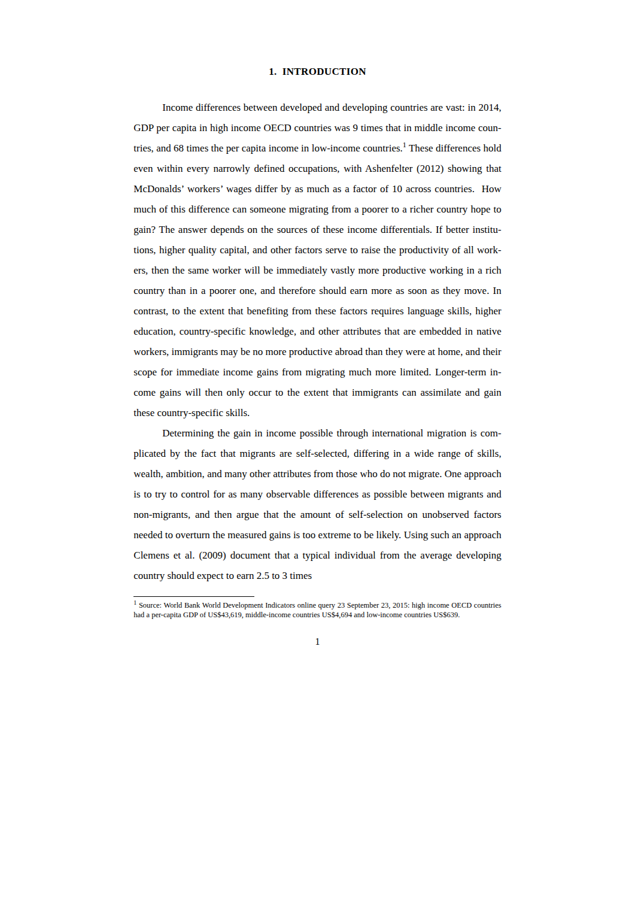1. INTRODUCTION
Income differences between developed and developing countries are vast: in 2014, GDP per capita in high income OECD countries was 9 times that in middle income countries, and 68 times the per capita income in low-income countries.1 These differences hold even within every narrowly defined occupations, with Ashenfelter (2012) showing that McDonalds’ workers’ wages differ by as much as a factor of 10 across countries. How much of this difference can someone migrating from a poorer to a richer country hope to gain? The answer depends on the sources of these income differentials. If better institutions, higher quality capital, and other factors serve to raise the productivity of all workers, then the same worker will be immediately vastly more productive working in a rich country than in a poorer one, and therefore should earn more as soon as they move. In contrast, to the extent that benefiting from these factors requires language skills, higher education, country-specific knowledge, and other attributes that are embedded in native workers, immigrants may be no more productive abroad than they were at home, and their scope for immediate income gains from migrating much more limited. Longer-term income gains will then only occur to the extent that immigrants can assimilate and gain these country-specific skills.
Determining the gain in income possible through international migration is complicated by the fact that migrants are self-selected, differing in a wide range of skills, wealth, ambition, and many other attributes from those who do not migrate. One approach is to try to control for as many observable differences as possible between migrants and non-migrants, and then argue that the amount of self-selection on unobserved factors needed to overturn the measured gains is too extreme to be likely. Using such an approach Clemens et al. (2009) document that a typical individual from the average developing country should expect to earn 2.5 to 3 times
1 Source: World Bank World Development Indicators online query 23 September 23, 2015: high income OECD countries had a per-capita GDP of US$43,619, middle-income countries US$4,694 and low-income countries US$639.
1